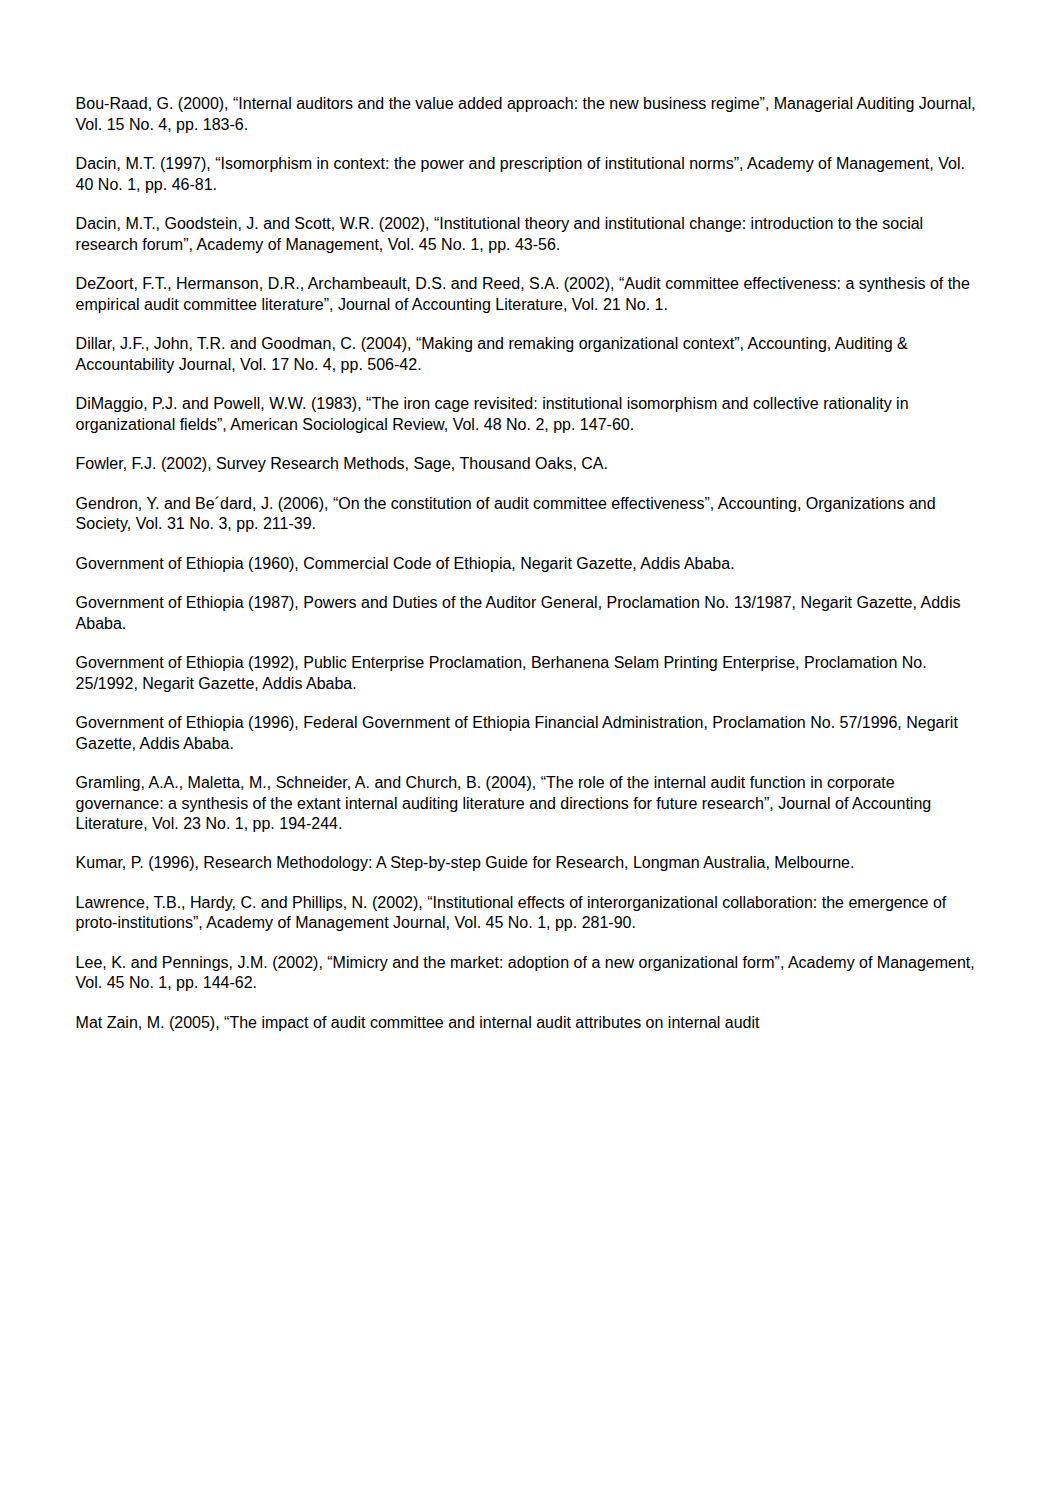Bou-Raad, G. (2000), “Internal auditors and the value added approach: the new business regime”, Managerial Auditing Journal, Vol. 15 No. 4, pp. 183-6.
Dacin, M.T. (1997), “Isomorphism in context: the power and prescription of institutional norms”, Academy of Management, Vol. 40 No. 1, pp. 46-81.
Dacin, M.T., Goodstein, J. and Scott, W.R. (2002), “Institutional theory and institutional change: introduction to the social research forum”, Academy of Management, Vol. 45 No. 1, pp. 43-56.
DeZoort, F.T., Hermanson, D.R., Archambeault, D.S. and Reed, S.A. (2002), “Audit committee effectiveness: a synthesis of the empirical audit committee literature”, Journal of Accounting Literature, Vol. 21 No. 1.
Dillar, J.F., John, T.R. and Goodman, C. (2004), “Making and remaking organizational context”, Accounting, Auditing & Accountability Journal, Vol. 17 No. 4, pp. 506-42.
DiMaggio, P.J. and Powell, W.W. (1983), “The iron cage revisited: institutional isomorphism and collective rationality in organizational fields”, American Sociological Review, Vol. 48 No. 2, pp. 147-60.
Fowler, F.J. (2002), Survey Research Methods, Sage, Thousand Oaks, CA.
Gendron, Y. and Be´dard, J. (2006), “On the constitution of audit committee effectiveness”, Accounting, Organizations and Society, Vol. 31 No. 3, pp. 211-39.
Government of Ethiopia (1960), Commercial Code of Ethiopia, Negarit Gazette, Addis Ababa.
Government of Ethiopia (1987), Powers and Duties of the Auditor General, Proclamation No. 13/1987, Negarit Gazette, Addis Ababa.
Government of Ethiopia (1992), Public Enterprise Proclamation, Berhanena Selam Printing Enterprise, Proclamation No. 25/1992, Negarit Gazette, Addis Ababa.
Government of Ethiopia (1996), Federal Government of Ethiopia Financial Administration, Proclamation No. 57/1996, Negarit Gazette, Addis Ababa.
Gramling, A.A., Maletta, M., Schneider, A. and Church, B. (2004), “The role of the internal audit function in corporate governance: a synthesis of the extant internal auditing literature and directions for future research”, Journal of Accounting Literature, Vol. 23 No. 1, pp. 194-244.
Kumar, P. (1996), Research Methodology: A Step-by-step Guide for Research, Longman Australia, Melbourne.
Lawrence, T.B., Hardy, C. and Phillips, N. (2002), “Institutional effects of interorganizational collaboration: the emergence of proto-institutions”, Academy of Management Journal, Vol. 45 No. 1, pp. 281-90.
Lee, K. and Pennings, J.M. (2002), “Mimicry and the market: adoption of a new organizational form”, Academy of Management, Vol. 45 No. 1, pp. 144-62.
Mat Zain, M. (2005), “The impact of audit committee and internal audit attributes on internal audit